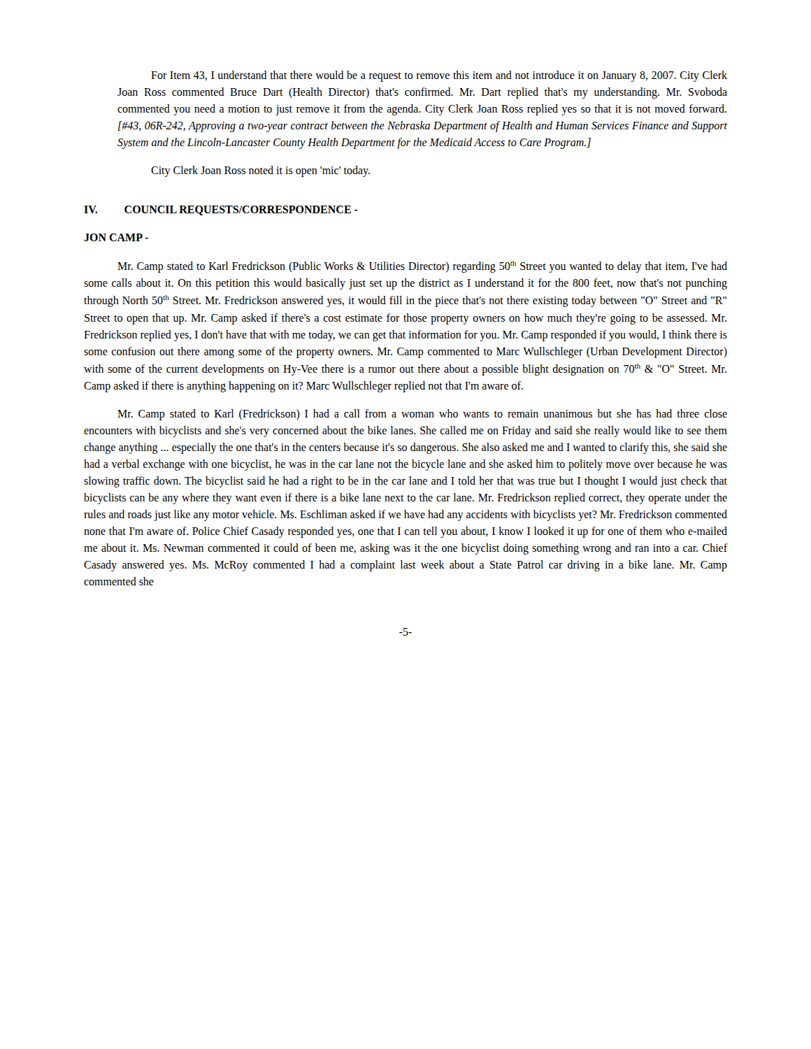For Item 43, I understand that there would be a request to remove this item and not introduce it on January 8, 2007. City Clerk Joan Ross commented Bruce Dart (Health Director) that's confirmed. Mr. Dart replied that's my understanding. Mr. Svoboda commented you need a motion to just remove it from the agenda. City Clerk Joan Ross replied yes so that it is not moved forward. [#43, 06R-242, Approving a two-year contract between the Nebraska Department of Health and Human Services Finance and Support System and the Lincoln-Lancaster County Health Department for the Medicaid Access to Care Program.]
City Clerk Joan Ross noted it is open 'mic' today.
IV. COUNCIL REQUESTS/CORRESPONDENCE -
JON CAMP -
Mr. Camp stated to Karl Fredrickson (Public Works & Utilities Director) regarding 50th Street you wanted to delay that item, I've had some calls about it. On this petition this would basically just set up the district as I understand it for the 800 feet, now that's not punching through North 50th Street. Mr. Fredrickson answered yes, it would fill in the piece that's not there existing today between "O" Street and "R" Street to open that up. Mr. Camp asked if there's a cost estimate for those property owners on how much they're going to be assessed. Mr. Fredrickson replied yes, I don't have that with me today, we can get that information for you. Mr. Camp responded if you would, I think there is some confusion out there among some of the property owners. Mr. Camp commented to Marc Wullschleger (Urban Development Director) with some of the current developments on Hy-Vee there is a rumor out there about a possible blight designation on 70th & "O" Street. Mr. Camp asked if there is anything happening on it? Marc Wullschleger replied not that I'm aware of.
Mr. Camp stated to Karl (Fredrickson) I had a call from a woman who wants to remain unanimous but she has had three close encounters with bicyclists and she's very concerned about the bike lanes. She called me on Friday and said she really would like to see them change anything ... especially the one that's in the centers because it's so dangerous. She also asked me and I wanted to clarify this, she said she had a verbal exchange with one bicyclist, he was in the car lane not the bicycle lane and she asked him to politely move over because he was slowing traffic down. The bicyclist said he had a right to be in the car lane and I told her that was true but I thought I would just check that bicyclists can be any where they want even if there is a bike lane next to the car lane. Mr. Fredrickson replied correct, they operate under the rules and roads just like any motor vehicle. Ms. Eschliman asked if we have had any accidents with bicyclists yet? Mr. Fredrickson commented none that I'm aware of. Police Chief Casady responded yes, one that I can tell you about, I know I looked it up for one of them who e-mailed me about it. Ms. Newman commented it could of been me, asking was it the one bicyclist doing something wrong and ran into a car. Chief Casady answered yes. Ms. McRoy commented I had a complaint last week about a State Patrol car driving in a bike lane. Mr. Camp commented she
-5-